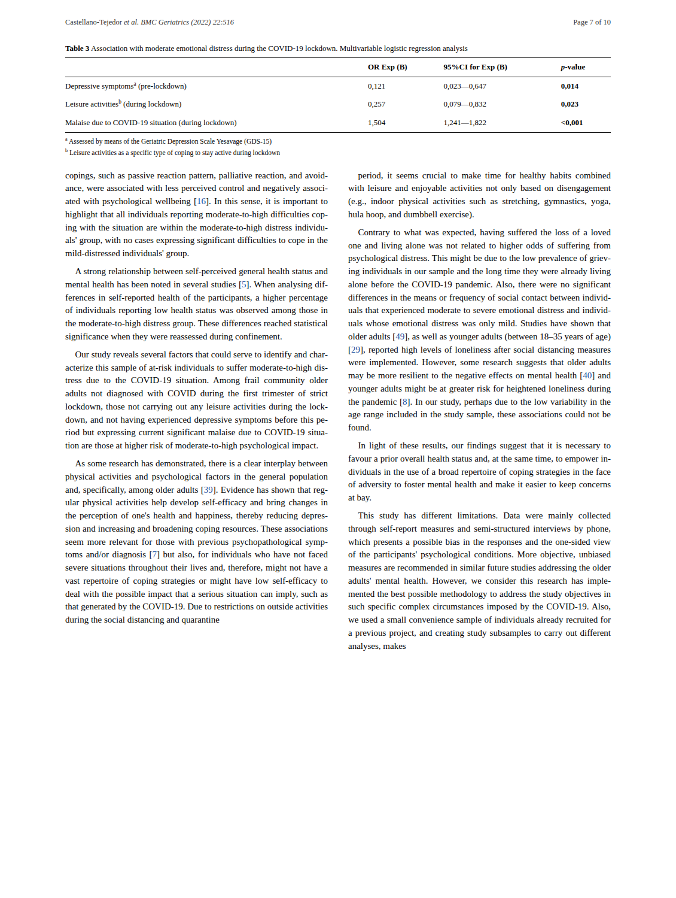Castellano-Tejedor et al. BMC Geriatrics (2022) 22:516
Page 7 of 10
Table 3 Association with moderate emotional distress during the COVID-19 lockdown. Multivariable logistic regression analysis
| | OR Exp (B) | 95%CI for Exp (B) | p -value |
| --- | --- | --- | --- |
| Depressive symptoms a (pre-lockdown) | 0,121 | 0,023—0,647 | 0,014 |
| Leisure activities b (during lockdown) | 0,257 | 0,079—0,832 | 0,023 |
| Malaise due to COVID-19 situation (during lockdown) | 1,504 | 1,241—1,822 | <0,001 |
a Assessed by means of the Geriatric Depression Scale Yesavage (GDS-15)
b Leisure activities as a specific type of coping to stay active during lockdown
copings, such as passive reaction pattern, palliative reaction, and avoidance, were associated with less perceived control and negatively associated with psychological wellbeing [16]. In this sense, it is important to highlight that all individuals reporting moderate-to-high difficulties coping with the situation are within the moderate-to-high distress individuals' group, with no cases expressing significant difficulties to cope in the mild-distressed individuals' group.
A strong relationship between self-perceived general health status and mental health has been noted in several studies [5]. When analysing differences in self-reported health of the participants, a higher percentage of individuals reporting low health status was observed among those in the moderate-to-high distress group. These differences reached statistical significance when they were reassessed during confinement.
Our study reveals several factors that could serve to identify and characterize this sample of at-risk individuals to suffer moderate-to-high distress due to the COVID-19 situation. Among frail community older adults not diagnosed with COVID during the first trimester of strict lockdown, those not carrying out any leisure activities during the lockdown, and not having experienced depressive symptoms before this period but expressing current significant malaise due to COVID-19 situation are those at higher risk of moderate-to-high psychological impact.
As some research has demonstrated, there is a clear interplay between physical activities and psychological factors in the general population and, specifically, among older adults [39]. Evidence has shown that regular physical activities help develop self-efficacy and bring changes in the perception of one's health and happiness, thereby reducing depression and increasing and broadening coping resources. These associations seem more relevant for those with previous psychopathological symptoms and/or diagnosis [7] but also, for individuals who have not faced severe situations throughout their lives and, therefore, might not have a vast repertoire of coping strategies or might have low self-efficacy to deal with the possible impact that a serious situation can imply, such as that generated by the COVID-19. Due to restrictions on outside activities during the social distancing and quarantine
period, it seems crucial to make time for healthy habits combined with leisure and enjoyable activities not only based on disengagement (e.g., indoor physical activities such as stretching, gymnastics, yoga, hula hoop, and dumbbell exercise).
Contrary to what was expected, having suffered the loss of a loved one and living alone was not related to higher odds of suffering from psychological distress. This might be due to the low prevalence of grieving individuals in our sample and the long time they were already living alone before the COVID-19 pandemic. Also, there were no significant differences in the means or frequency of social contact between individuals that experienced moderate to severe emotional distress and individuals whose emotional distress was only mild. Studies have shown that older adults [49], as well as younger adults (between 18–35 years of age) [29], reported high levels of loneliness after social distancing measures were implemented. However, some research suggests that older adults may be more resilient to the negative effects on mental health [40] and younger adults might be at greater risk for heightened loneliness during the pandemic [8]. In our study, perhaps due to the low variability in the age range included in the study sample, these associations could not be found.
In light of these results, our findings suggest that it is necessary to favour a prior overall health status and, at the same time, to empower individuals in the use of a broad repertoire of coping strategies in the face of adversity to foster mental health and make it easier to keep concerns at bay.
This study has different limitations. Data were mainly collected through self-report measures and semi-structured interviews by phone, which presents a possible bias in the responses and the one-sided view of the participants' psychological conditions. More objective, unbiased measures are recommended in similar future studies addressing the older adults' mental health. However, we consider this research has implemented the best possible methodology to address the study objectives in such specific complex circumstances imposed by the COVID-19. Also, we used a small convenience sample of individuals already recruited for a previous project, and creating study subsamples to carry out different analyses, makes